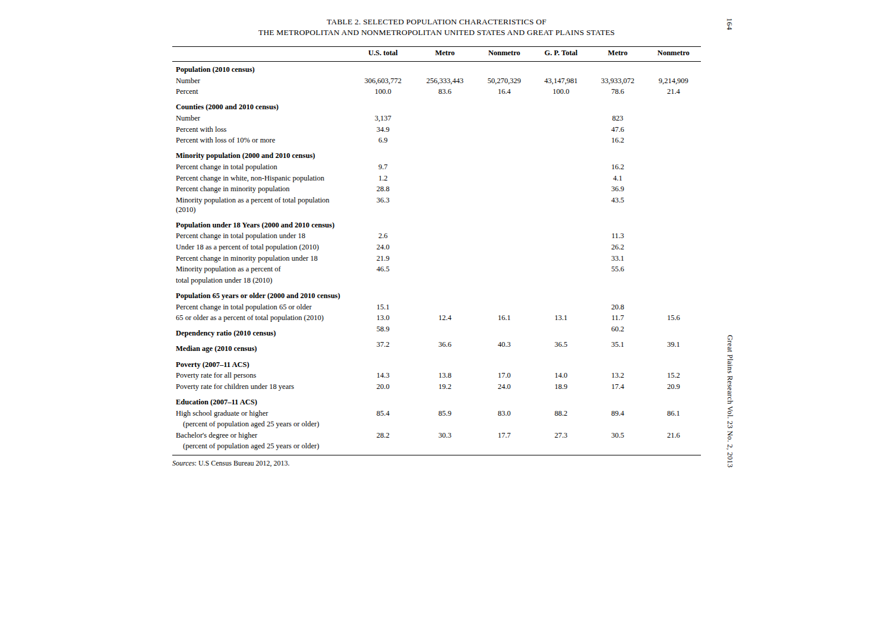164
Great Plains Research Vol. 23 No. 2, 2013
Table 2. Selected Population Characteristics of
the Metropolitan and Nonmetropolitan United States and Great Plains States
| | U.S. total | Metro | Nonmetro | G. P. Total | Metro | Nonmetro |
| --- | --- | --- | --- | --- | --- | --- |
| Population (2010 census) | | | | | | |
| Number | 306,603,772 | 256,333,443 | 50,270,329 | 43,147,981 | 33,933,072 | 9,214,909 |
| Percent | 100.0 | 83.6 | 16.4 | 100.0 | 78.6 | 21.4 |
| Counties (2000 and 2010 census) | | | | | | |
| Number | 3,137 | | | | 823 | |
| Percent with loss | 34.9 | | | | 47.6 | |
| Percent with loss of 10% or more | 6.9 | | | | 16.2 | |
| Minority population (2000 and 2010 census) | | | | | | |
| Percent change in total population | 9.7 | | | | 16.2 | |
| Percent change in white, non-Hispanic population | 1.2 | | | | 4.1 | |
| Percent change in minority population | 28.8 | | | | 36.9 | |
| Minority population as a percent of total population (2010) | 36.3 | | | | 43.5 | |
| Population under 18 Years (2000 and 2010 census) | | | | | | |
| Percent change in total population under 18 | 2.6 | | | | 11.3 | |
| Under 18 as a percent of total population (2010) | 24.0 | | | | 26.2 | |
| Percent change in minority population under 18 | 21.9 | | | | 33.1 | |
| Minority population as a percent of | 46.5 | | | | 55.6 | |
| total population under 18 (2010) | | | | | | |
| Population 65 years or older (2000 and 2010 census) | | | | | | |
| Percent change in total population 65 or older | 15.1 | | | | 20.8 | |
| 65 or older as a percent of total population (2010) | 13.0 | 12.4 | 16.1 | 13.1 | 11.7 | 15.6 |
| Dependency ratio (2010 census) | 58.9 | | | | 60.2 | |
| Median age (2010 census) | 37.2 | 36.6 | 40.3 | 36.5 | 35.1 | 39.1 |
| Poverty (2007–11 ACS) | | | | | | |
| Poverty rate for all persons | 14.3 | 13.8 | 17.0 | 14.0 | 13.2 | 15.2 |
| Poverty rate for children under 18 years | 20.0 | 19.2 | 24.0 | 18.9 | 17.4 | 20.9 |
| Education (2007–11 ACS) | | | | | | |
| High school graduate or higher | 85.4 | 85.9 | 83.0 | 88.2 | 89.4 | 86.1 |
| (percent of population aged 25 years or older) | | | | | | |
| Bachelor's degree or higher | 28.2 | 30.3 | 17.7 | 27.3 | 30.5 | 21.6 |
| (percent of population aged 25 years or older) | | | | | | |
Sources: U.S Census Bureau 2012, 2013.